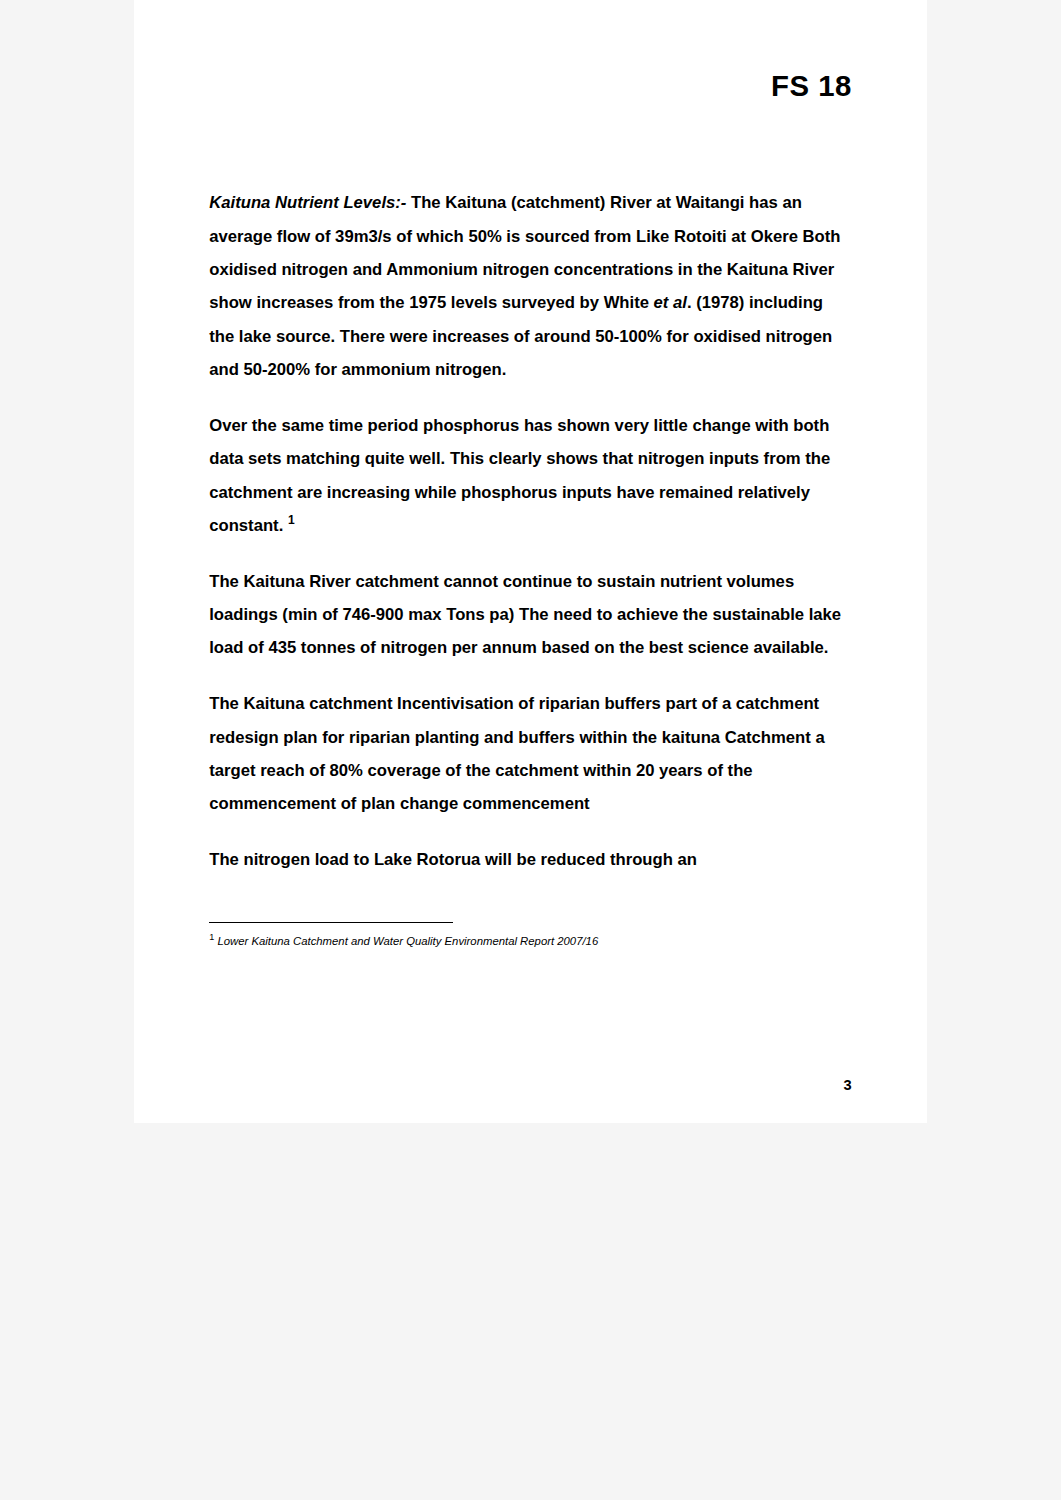FS 18
Kaituna Nutrient Levels:- The Kaituna (catchment) River at Waitangi has an average flow of 39m3/s of which 50% is sourced from Like Rotoiti at Okere Both oxidised nitrogen and Ammonium nitrogen concentrations in the Kaituna River show increases from the 1975 levels surveyed by White et al. (1978) including the lake source. There were increases of around 50-100% for oxidised nitrogen and 50-200% for ammonium nitrogen.
Over the same time period phosphorus has shown very little change with both data sets matching quite well. This clearly shows that nitrogen inputs from the catchment are increasing while phosphorus inputs have remained relatively constant. 1
The Kaituna River catchment cannot continue to sustain nutrient volumes loadings (min of 746-900 max Tons pa) The need to achieve the sustainable lake load of 435 tonnes of nitrogen per annum based on the best science available.
The Kaituna catchment Incentivisation of riparian buffers part of a catchment redesign plan for riparian planting and buffers within the kaituna Catchment a target reach of 80% coverage of the catchment within 20 years of the commencement of plan change commencement
The nitrogen load to Lake Rotorua will be reduced through an
1 Lower Kaituna Catchment and Water Quality Environmental Report 2007/16
3